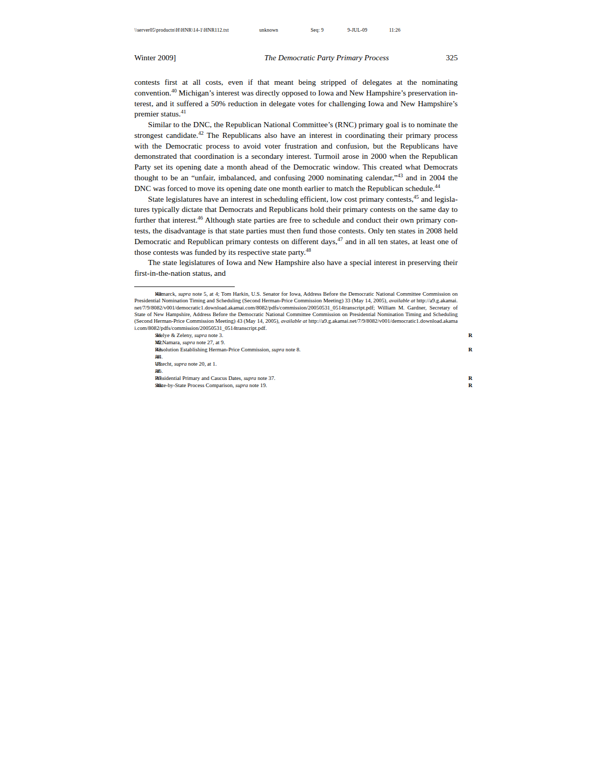\\server05\productn\H\HNR\14-1\HNR112.txt unknown Seq: 99-JUL-0911:26
Winter 2009]
The Democratic Party Primary Process
325
contests first at all costs, even if that meant being stripped of delegates at the nominating convention.40 Michigan’s interest was directly opposed to Iowa and New Hampshire’s preservation interest, and it suffered a 50% reduction in delegate votes for challenging Iowa and New Hampshire’s premier status.41
Similar to the DNC, the Republican National Committee’s (RNC) primary goal is to nominate the strongest candidate.42 The Republicans also have an interest in coordinating their primary process with the Democratic process to avoid voter frustration and confusion, but the Republicans have demonstrated that coordination is a secondary interest. Turmoil arose in 2000 when the Republican Party set its opening date a month ahead of the Democratic window. This created what Democrats thought to be an “unfair, imbalanced, and confusing 2000 nominating calendar,”43 and in 2004 the DNC was forced to move its opening date one month earlier to match the Republican schedule.44
State legislatures have an interest in scheduling efficient, low cost primary contests,45 and legislatures typically dictate that Democrats and Republicans hold their primary contests on the same day to further that interest.46 Although state parties are free to schedule and conduct their own primary contests, the disadvantage is that state parties must then fund those contests. Only ten states in 2008 held Democratic and Republican primary contests on different days,47 and in all ten states, at least one of those contests was funded by its respective state party.48
The state legislatures of Iowa and New Hampshire also have a special interest in preserving their first-in-the-nation status, and
40. Kamarck, supra note 5, at 4; Tom Harkin, U.S. Senator for Iowa, Address Before the Democratic National Committee Commission on Presidential Nomination Timing and Scheduling (Second Herman-Price Commission Meeting) 33 (May 14, 2005), available at http://a9.g.akamai.net/7/9/8082/v001/democratic1.download.akamai.com/8082/pdfs/commission/20050531_0514transcript.pdf; William M. Gardner, Secretary of State of New Hampshire, Address Before the Democratic National Committee Commission on Presidential Nomination Timing and Scheduling (Second Herman-Price Commission Meeting) 43 (May 14, 2005), available at http://a9.g.akamai.net/7/9/8082/v001/democratic1.download.akamai.com/8082/pdfs/commission/20050531_0514transcript.pdf.
41. Seelye & Zeleny, supra note 3.R
42. McNamara, supra note 27, at 9.
43. Resolution Establishing Herman-Price Commission, supra note 8.R
44. Id.
45. Utrecht, supra note 20, at 1.
46. Id.
47. Presidential Primary and Caucus Dates, supra note 37.R
48. State-by-State Process Comparison, supra note 19.R